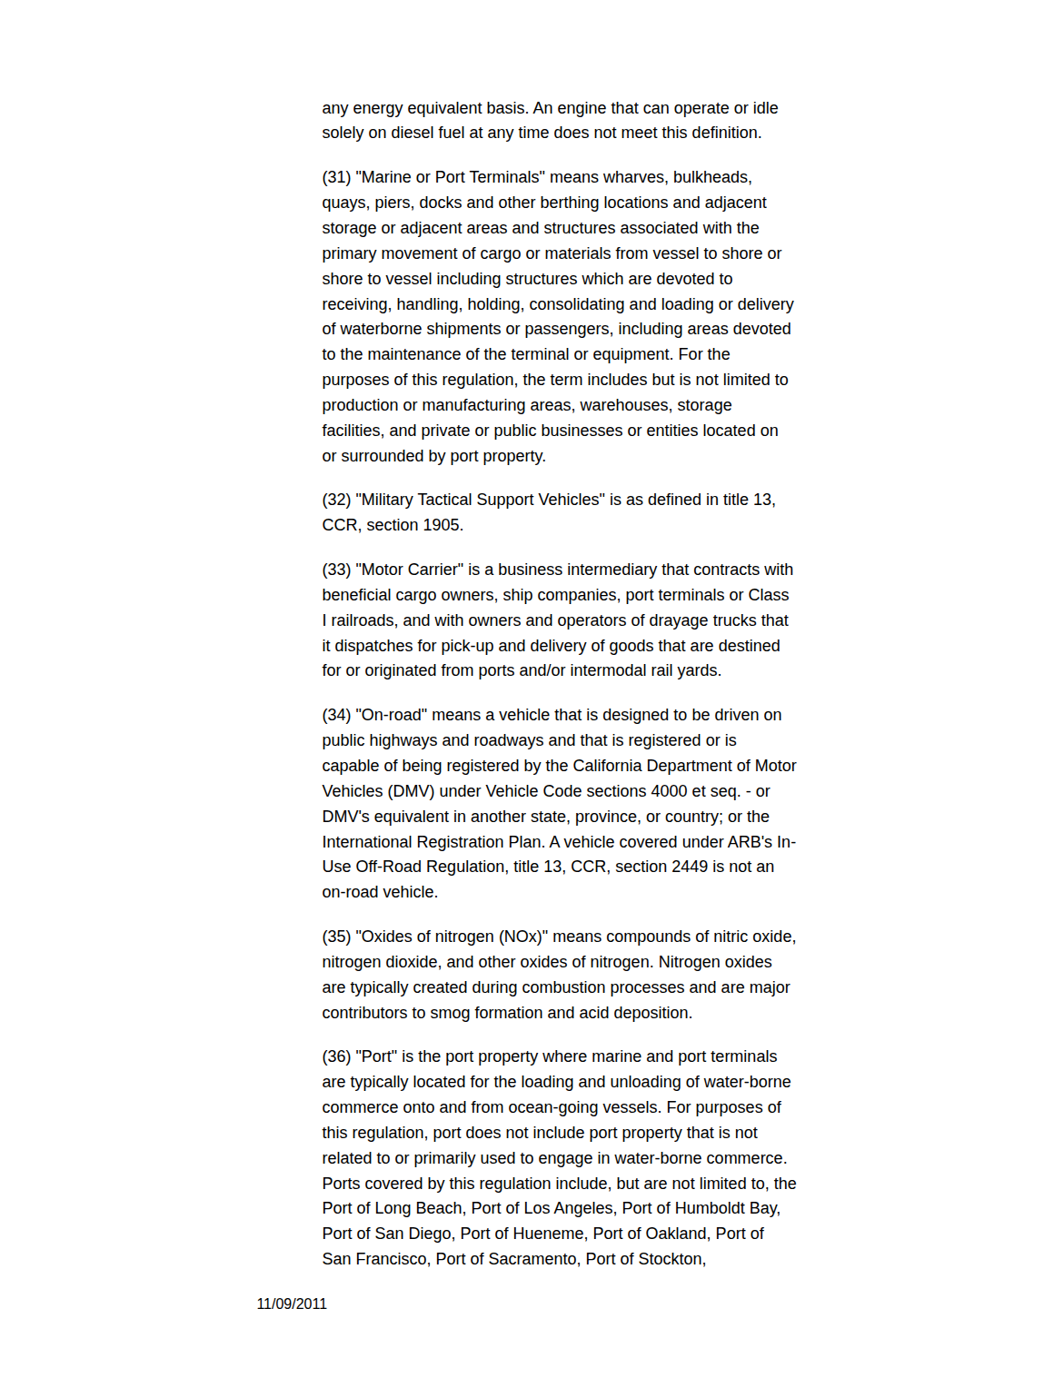any energy equivalent basis. An engine that can operate or idle solely on diesel fuel at any time does not meet this definition.
(31) "Marine or Port Terminals" means wharves, bulkheads, quays, piers, docks and other berthing locations and adjacent storage or adjacent areas and structures associated with the primary movement of cargo or materials from vessel to shore or shore to vessel including structures which are devoted to receiving, handling, holding, consolidating and loading or delivery of waterborne shipments or passengers, including areas devoted to the maintenance of the terminal or equipment. For the purposes of this regulation, the term includes but is not limited to production or manufacturing areas, warehouses, storage facilities, and private or public businesses or entities located on or surrounded by port property.
(32) "Military Tactical Support Vehicles" is as defined in title 13, CCR, section 1905.
(33) "Motor Carrier" is a business intermediary that contracts with beneficial cargo owners, ship companies, port terminals or Class I railroads, and with owners and operators of drayage trucks that it dispatches for pick-up and delivery of goods that are destined for or originated from ports and/or intermodal rail yards.
(34) "On-road" means a vehicle that is designed to be driven on public highways and roadways and that is registered or is capable of being registered by the California Department of Motor Vehicles (DMV) under Vehicle Code sections 4000 et seq. - or DMV's equivalent in another state, province, or country; or the International Registration Plan. A vehicle covered under ARB's In-Use Off-Road Regulation, title 13, CCR, section 2449 is not an on-road vehicle.
(35) "Oxides of nitrogen (NOx)" means compounds of nitric oxide, nitrogen dioxide, and other oxides of nitrogen. Nitrogen oxides are typically created during combustion processes and are major contributors to smog formation and acid deposition.
(36) "Port" is the port property where marine and port terminals are typically located for the loading and unloading of water-borne commerce onto and from ocean-going vessels. For purposes of this regulation, port does not include port property that is not related to or primarily used to engage in water-borne commerce. Ports covered by this regulation include, but are not limited to, the Port of Long Beach, Port of Los Angeles, Port of Humboldt Bay, Port of San Diego, Port of Hueneme, Port of Oakland, Port of San Francisco, Port of Sacramento, Port of Stockton,
11/09/2011